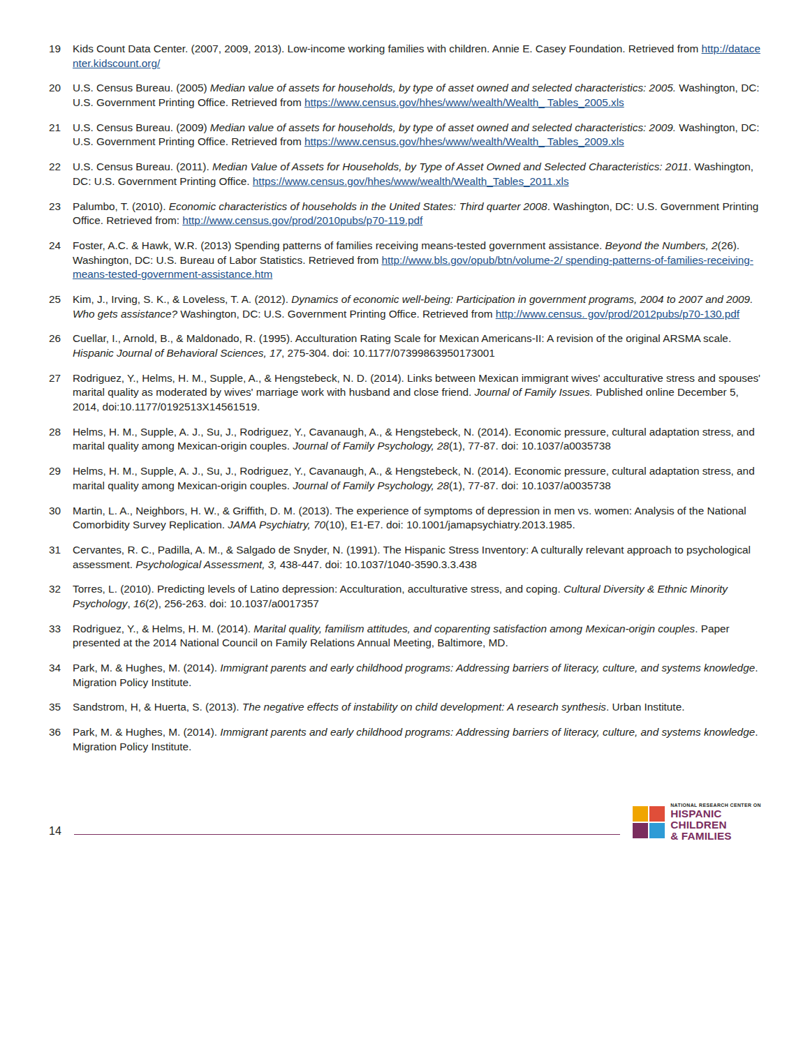19 Kids Count Data Center. (2007, 2009, 2013). Low-income working families with children. Annie E. Casey Foundation. Retrieved from http://datacenter.kidscount.org/
20 U.S. Census Bureau. (2005) Median value of assets for households, by type of asset owned and selected characteristics: 2005. Washington, DC: U.S. Government Printing Office. Retrieved from https://www.census.gov/hhes/www/wealth/Wealth_ Tables_2005.xls
21 U.S. Census Bureau. (2009) Median value of assets for households, by type of asset owned and selected characteristics: 2009. Washington, DC: U.S. Government Printing Office. Retrieved from https://www.census.gov/hhes/www/wealth/Wealth_ Tables_2009.xls
22 U.S. Census Bureau. (2011). Median Value of Assets for Households, by Type of Asset Owned and Selected Characteristics: 2011. Washington, DC: U.S. Government Printing Office. https://www.census.gov/hhes/www/wealth/Wealth_Tables_2011.xls
23 Palumbo, T. (2010). Economic characteristics of households in the United States: Third quarter 2008. Washington, DC: U.S. Government Printing Office. Retrieved from: http://www.census.gov/prod/2010pubs/p70-119.pdf
24 Foster, A.C. & Hawk, W.R. (2013) Spending patterns of families receiving means-tested government assistance. Beyond the Numbers, 2(26). Washington, DC: U.S. Bureau of Labor Statistics. Retrieved from http://www.bls.gov/opub/btn/volume-2/ spending-patterns-of-families-receiving-means-tested-government-assistance.htm
25 Kim, J., Irving, S. K., & Loveless, T. A. (2012). Dynamics of economic well-being: Participation in government programs, 2004 to 2007 and 2009. Who gets assistance? Washington, DC: U.S. Government Printing Office. Retrieved from http://www.census. gov/prod/2012pubs/p70-130.pdf
26 Cuellar, I., Arnold, B., & Maldonado, R. (1995). Acculturation Rating Scale for Mexican Americans-II: A revision of the original ARSMA scale. Hispanic Journal of Behavioral Sciences, 17, 275-304. doi: 10.1177/07399863950173001
27 Rodriguez, Y., Helms, H. M., Supple, A., & Hengstebeck, N. D. (2014). Links between Mexican immigrant wives' acculturative stress and spouses' marital quality as moderated by wives' marriage work with husband and close friend. Journal of Family Issues. Published online December 5, 2014, doi:10.1177/0192513X14561519.
28 Helms, H. M., Supple, A. J., Su, J., Rodriguez, Y., Cavanaugh, A., & Hengstebeck, N. (2014). Economic pressure, cultural adaptation stress, and marital quality among Mexican-origin couples. Journal of Family Psychology, 28(1), 77-87. doi: 10.1037/a0035738
29 Helms, H. M., Supple, A. J., Su, J., Rodriguez, Y., Cavanaugh, A., & Hengstebeck, N. (2014). Economic pressure, cultural adaptation stress, and marital quality among Mexican-origin couples. Journal of Family Psychology, 28(1), 77-87. doi: 10.1037/a0035738
30 Martin, L. A., Neighbors, H. W., & Griffith, D. M. (2013). The experience of symptoms of depression in men vs. women: Analysis of the National Comorbidity Survey Replication. JAMA Psychiatry, 70(10), E1-E7. doi: 10.1001/jamapsychiatry.2013.1985.
31 Cervantes, R. C., Padilla, A. M., & Salgado de Snyder, N. (1991). The Hispanic Stress Inventory: A culturally relevant approach to psychological assessment. Psychological Assessment, 3, 438-447. doi: 10.1037/1040-3590.3.3.438
32 Torres, L. (2010). Predicting levels of Latino depression: Acculturation, acculturative stress, and coping. Cultural Diversity & Ethnic Minority Psychology, 16(2), 256-263. doi: 10.1037/a0017357
33 Rodriguez, Y., & Helms, H. M. (2014). Marital quality, familism attitudes, and coparenting satisfaction among Mexican-origin couples. Paper presented at the 2014 National Council on Family Relations Annual Meeting, Baltimore, MD.
34 Park, M. & Hughes, M. (2014). Immigrant parents and early childhood programs: Addressing barriers of literacy, culture, and systems knowledge. Migration Policy Institute.
35 Sandstrom, H, & Huerta, S. (2013). The negative effects of instability on child development: A research synthesis. Urban Institute.
36 Park, M. & Hughes, M. (2014). Immigrant parents and early childhood programs: Addressing barriers of literacy, culture, and systems knowledge. Migration Policy Institute.
14
NATIONAL RESEARCH CENTER ON
HISPANIC
CHILDREN
& FAMILIES